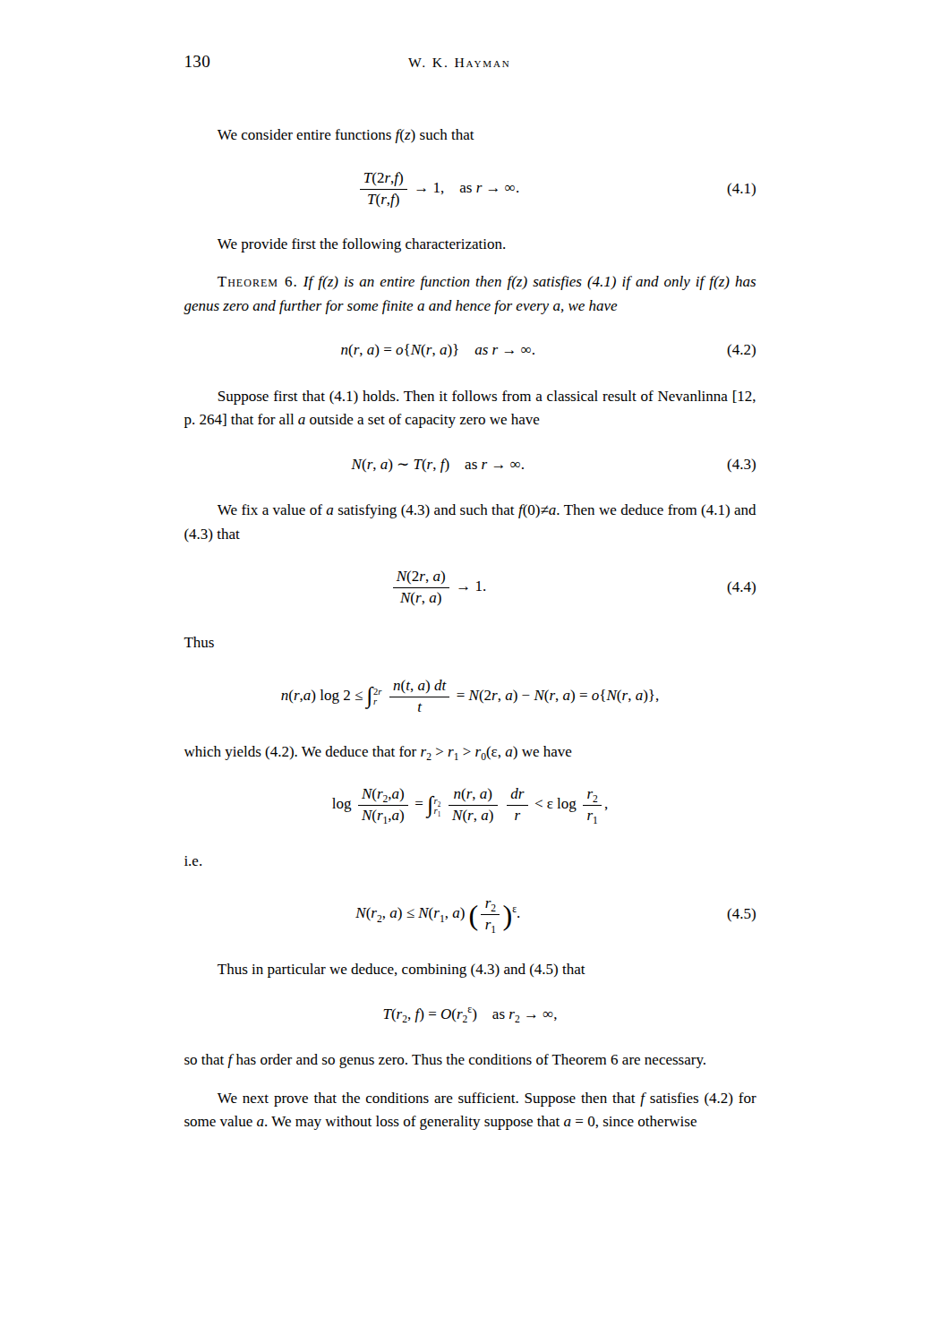130 W. K. Hayman
We consider entire functions f(z) such that
T(2r,f) T(r,f) → 1, as r → ∞.
(4.1)
We provide first the following characterization.
Theorem 6. If f(z) is an entire function then f(z) satisfies (4.1) if and only if f(z) has genus zero and further for some finite a and hence for every a, we have
n(r, a) = o{N(r, a)} as r → ∞.
(4.2)
Suppose first that (4.1) holds. Then it follows from a classical result of Nevanlinna [12, p. 264] that for all a outside a set of capacity zero we have
N(r, a) ∼ T(r, f) as r → ∞.
(4.3)
We fix a value of a satisfying (4.3) and such that f(0)≠a. Then we deduce from (4.1) and (4.3) that
N(2r, a) N(r, a) → 1.
(4.4)
Thus
n(r,a) log 2 ≤ ∫2r r n(t, a) dt t = N(2r, a) − N(r, a) = o{N(r, a)},
which yields (4.2). We deduce that for r2 > r1 > r0(ε, a) we have
log N(r2,a) N(r1,a) = ∫r2 r1 n(r, a) N(r, a) dr r < ε log r2 r1,
i.e.
N(r2, a) ≤ N(r1, a) (r2 r1)ε.
(4.5)
Thus in particular we deduce, combining (4.3) and (4.5) that
T(r2, f) = O(r2ε) as r2 → ∞,
so that f has order and so genus zero. Thus the conditions of Theorem 6 are necessary.
We next prove that the conditions are sufficient. Suppose then that f satisfies (4.2) for some value a. We may without loss of generality suppose that a = 0, since otherwise